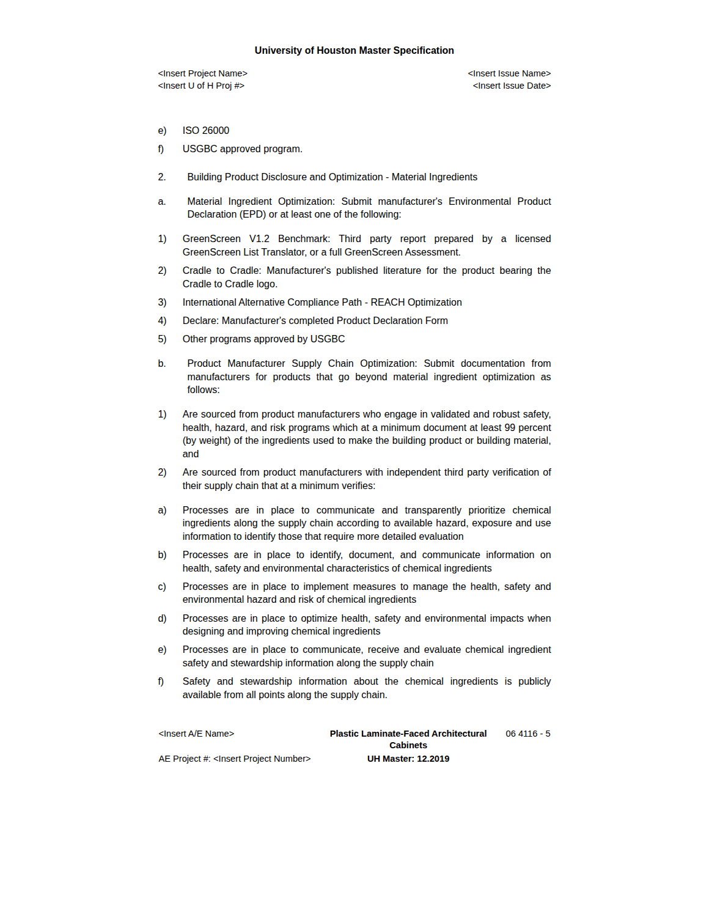University of Houston Master Specification
<Insert Project Name>
<Insert Issue Name>
<Insert U of H Proj #>
<Insert Issue Date>
| e) | ISO 26000 |
| f) | USGBC approved program. |
| 2. | Building Product Disclosure and Optimization - Material Ingredients |
| a. | Material Ingredient Optimization: Submit manufacturer's Environmental Product Declaration (EPD) or at least one of the following: |
| 1) | GreenScreen V1.2 Benchmark: Third party report prepared by a licensed GreenScreen List Translator, or a full GreenScreen Assessment. |
| 2) | Cradle to Cradle: Manufacturer's published literature for the product bearing the Cradle to Cradle logo. |
| 3) | International Alternative Compliance Path - REACH Optimization |
| 4) | Declare: Manufacturer's completed Product Declaration Form |
| 5) | Other programs approved by USGBC |
| b. | Product Manufacturer Supply Chain Optimization: Submit documentation from manufacturers for products that go beyond material ingredient optimization as follows: |
| 1) | Are sourced from product manufacturers who engage in validated and robust safety, health, hazard, and risk programs which at a minimum document at least 99 percent (by weight) of the ingredients used to make the building product or building material, and |
| 2) | Are sourced from product manufacturers with independent third party verification of their supply chain that at a minimum verifies: |
| a) | Processes are in place to communicate and transparently prioritize chemical ingredients along the supply chain according to available hazard, exposure and use information to identify those that require more detailed evaluation |
| b) | Processes are in place to identify, document, and communicate information on health, safety and environmental characteristics of chemical ingredients |
| c) | Processes are in place to implement measures to manage the health, safety and environmental hazard and risk of chemical ingredients |
| d) | Processes are in place to optimize health, safety and environmental impacts when designing and improving chemical ingredients |
| e) | Processes are in place to communicate, receive and evaluate chemical ingredient safety and stewardship information along the supply chain |
| f) | Safety and stewardship information about the chemical ingredients is publicly available from all points along the supply chain. |
| <Insert A/E Name> | Plastic Laminate-Faced Architectural Cabinets | 06 4116 - 5 |
| AE Project #: <Insert Project Number> | UH Master: 12.2019 | |